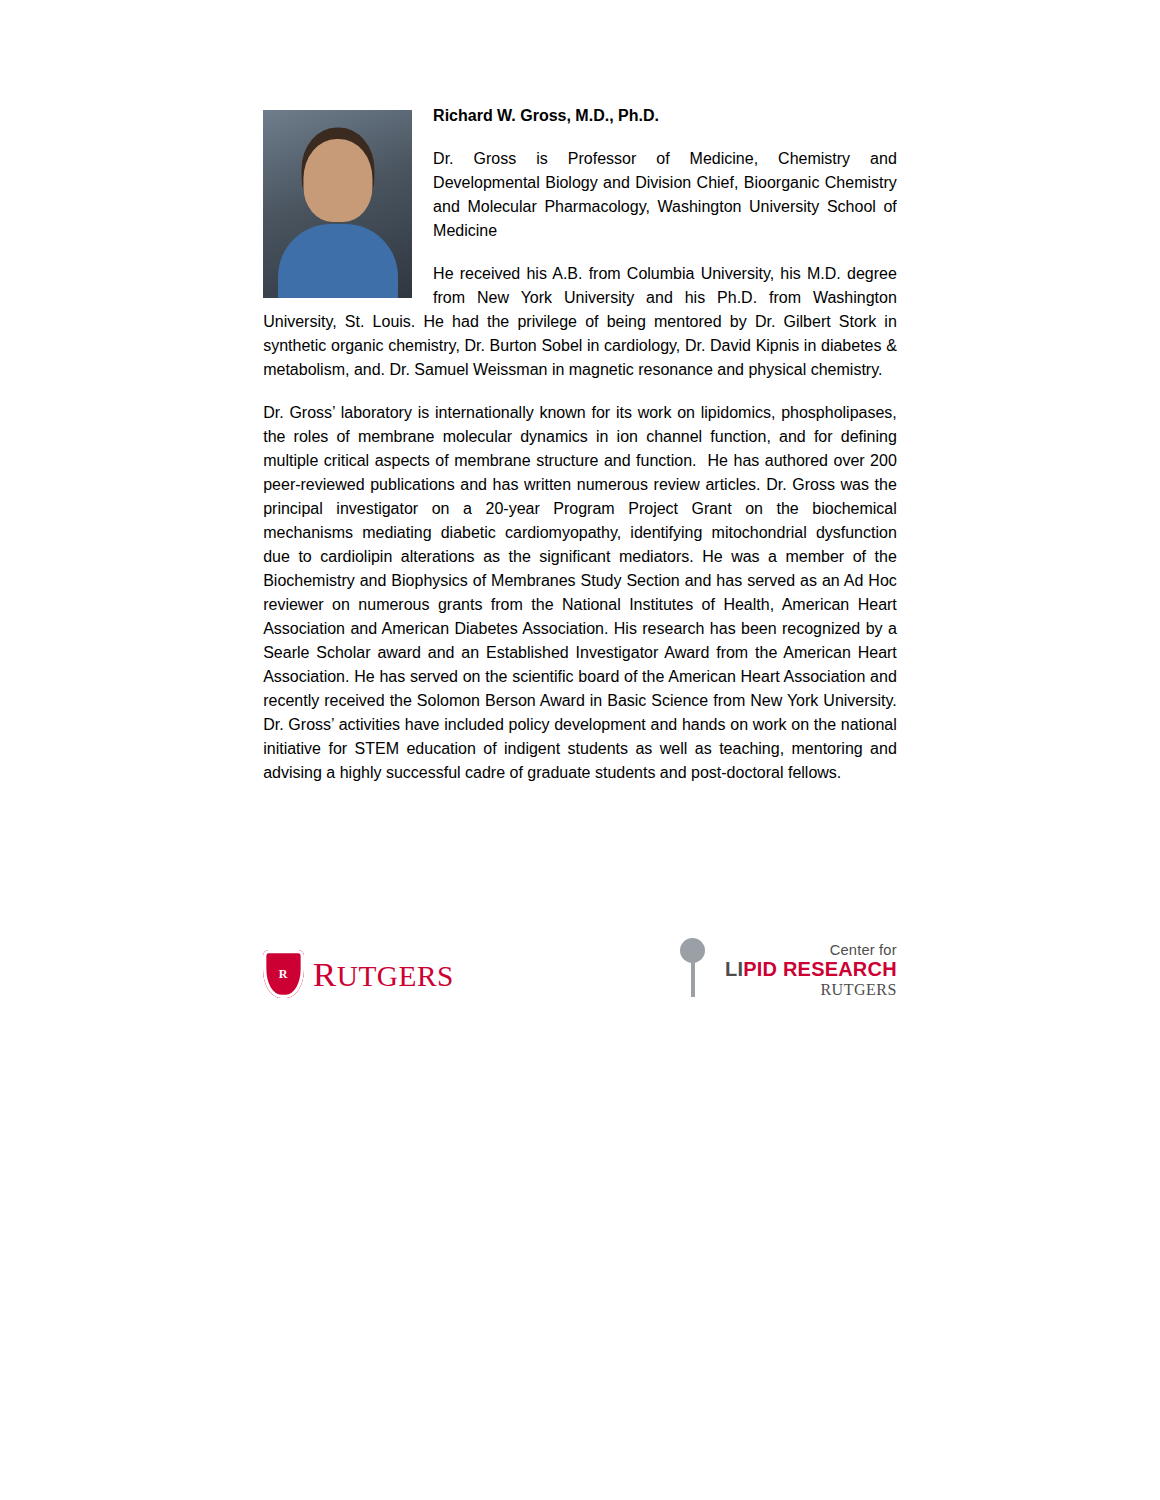Richard W. Gross, M.D., Ph.D.
Dr. Gross is Professor of Medicine, Chemistry and Developmental Biology and Division Chief, Bioorganic Chemistry and Molecular Pharmacology, Washington University School of Medicine
He received his A.B. from Columbia University, his M.D. degree from New York University and his Ph.D. from Washington University, St. Louis. He had the privilege of being mentored by Dr. Gilbert Stork in synthetic organic chemistry, Dr. Burton Sobel in cardiology, Dr. David Kipnis in diabetes & metabolism, and. Dr. Samuel Weissman in magnetic resonance and physical chemistry.
Dr. Gross’ laboratory is internationally known for its work on lipidomics, phospholipases, the roles of membrane molecular dynamics in ion channel function, and for defining multiple critical aspects of membrane structure and function. He has authored over 200 peer-reviewed publications and has written numerous review articles. Dr. Gross was the principal investigator on a 20-year Program Project Grant on the biochemical mechanisms mediating diabetic cardiomyopathy, identifying mitochondrial dysfunction due to cardiolipin alterations as the significant mediators. He was a member of the Biochemistry and Biophysics of Membranes Study Section and has served as an Ad Hoc reviewer on numerous grants from the National Institutes of Health, American Heart Association and American Diabetes Association. His research has been recognized by a Searle Scholar award and an Established Investigator Award from the American Heart Association. He has served on the scientific board of the American Heart Association and recently received the Solomon Berson Award in Basic Science from New York University. Dr. Gross’ activities have included policy development and hands on work on the national initiative for STEM education of indigent students as well as teaching, mentoring and advising a highly successful cadre of graduate students and post-doctoral fellows.
R
Rutgers
Center for
LIPID RESEARCH
Rutgers